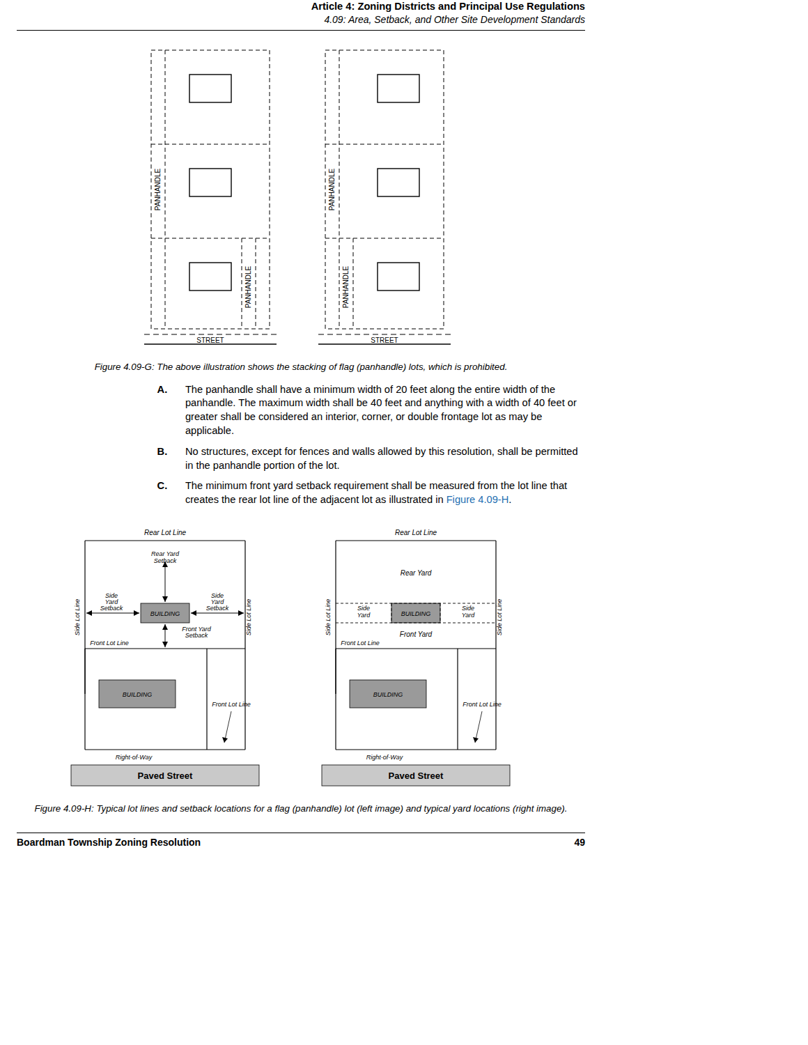Article 4: Zoning Districts and Principal Use Regulations
4.09: Area, Setback, and Other Site Development Standards
PANHANDLE PANHANDLE STREET PANHANDLE PANHANDLE STREET
Figure 4.09-G: The above illustration shows the stacking of flag (panhandle) lots, which is prohibited.
A. The panhandle shall have a minimum width of 20 feet along the entire width of the panhandle. The maximum width shall be 40 feet and anything with a width of 40 feet or greater shall be considered an interior, corner, or double frontage lot as may be applicable.
B. No structures, except for fences and walls allowed by this resolution, shall be permitted in the panhandle portion of the lot.
C. The minimum front yard setback requirement shall be measured from the lot line that creates the rear lot line of the adjacent lot as illustrated in Figure 4.09-H.
Rear Lot Line Side Lot Line Side Lot Line Front Lot Line BUILDING Rear Yard Setback Side Yard Setback Side Yard Setback Front Yard Setback BUILDING Front Lot Line Right-of-Way Paved Street Rear Lot Line Side Lot Line Side Lot Line Front Lot Line BUILDING Rear Yard Side Yard Side Yard Front Yard BUILDING Front Lot Line Right-of-Way Paved Street
Figure 4.09-H: Typical lot lines and setback locations for a flag (panhandle) lot (left image) and typical yard locations (right image).
Boardman Township Zoning Resolution 49